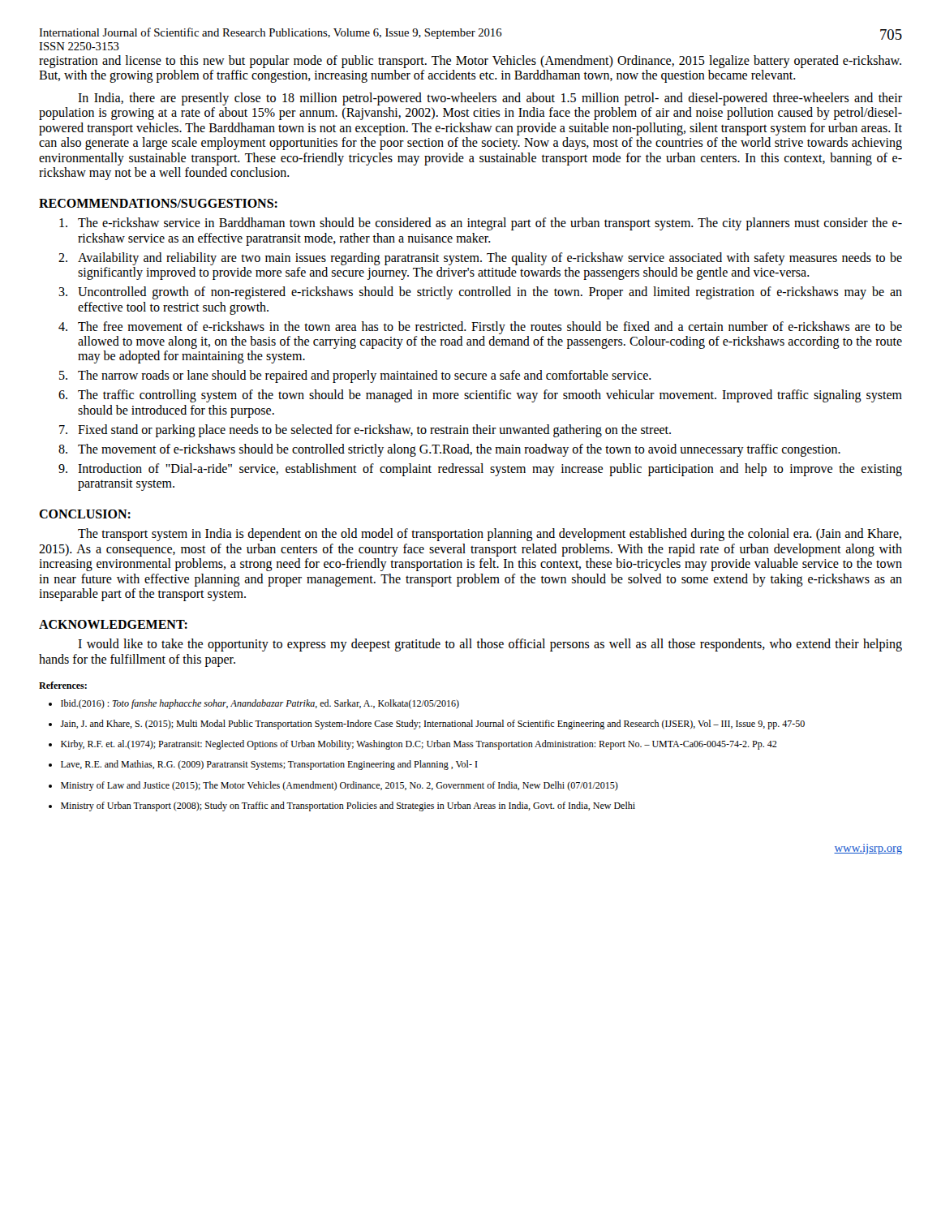International Journal of Scientific and Research Publications, Volume 6, Issue 9, September 2016
ISSN 2250-3153
705
registration and license to this new but popular mode of public transport. The Motor Vehicles (Amendment) Ordinance, 2015 legalize battery operated e-rickshaw. But, with the growing problem of traffic congestion, increasing number of accidents etc. in Barddhaman town, now the question became relevant.
In India, there are presently close to 18 million petrol-powered two-wheelers and about 1.5 million petrol- and diesel-powered three-wheelers and their population is growing at a rate of about 15% per annum. (Rajvanshi, 2002). Most cities in India face the problem of air and noise pollution caused by petrol/diesel-powered transport vehicles. The Barddhaman town is not an exception. The e-rickshaw can provide a suitable non-polluting, silent transport system for urban areas. It can also generate a large scale employment opportunities for the poor section of the society. Now a days, most of the countries of the world strive towards achieving environmentally sustainable transport. These eco-friendly tricycles may provide a sustainable transport mode for the urban centers. In this context, banning of e-rickshaw may not be a well founded conclusion.
Recommendations/Suggestions:
The e-rickshaw service in Barddhaman town should be considered as an integral part of the urban transport system. The city planners must consider the e-rickshaw service as an effective paratransit mode, rather than a nuisance maker.
Availability and reliability are two main issues regarding paratransit system. The quality of e-rickshaw service associated with safety measures needs to be significantly improved to provide more safe and secure journey. The driver's attitude towards the passengers should be gentle and vice-versa.
Uncontrolled growth of non-registered e-rickshaws should be strictly controlled in the town. Proper and limited registration of e-rickshaws may be an effective tool to restrict such growth.
The free movement of e-rickshaws in the town area has to be restricted. Firstly the routes should be fixed and a certain number of e-rickshaws are to be allowed to move along it, on the basis of the carrying capacity of the road and demand of the passengers. Colour-coding of e-rickshaws according to the route may be adopted for maintaining the system.
The narrow roads or lane should be repaired and properly maintained to secure a safe and comfortable service.
The traffic controlling system of the town should be managed in more scientific way for smooth vehicular movement. Improved traffic signaling system should be introduced for this purpose.
Fixed stand or parking place needs to be selected for e-rickshaw, to restrain their unwanted gathering on the street.
The movement of e-rickshaws should be controlled strictly along G.T.Road, the main roadway of the town to avoid unnecessary traffic congestion.
Introduction of "Dial-a-ride" service, establishment of complaint redressal system may increase public participation and help to improve the existing paratransit system.
Conclusion:
The transport system in India is dependent on the old model of transportation planning and development established during the colonial era. (Jain and Khare, 2015). As a consequence, most of the urban centers of the country face several transport related problems. With the rapid rate of urban development along with increasing environmental problems, a strong need for eco-friendly transportation is felt. In this context, these bio-tricycles may provide valuable service to the town in near future with effective planning and proper management. The transport problem of the town should be solved to some extend by taking e-rickshaws as an inseparable part of the transport system.
Acknowledgement:
I would like to take the opportunity to express my deepest gratitude to all those official persons as well as all those respondents, who extend their helping hands for the fulfillment of this paper.
References:
Ibid.(2016) : Toto fanshe haphacche sohar, Anandabazar Patrika, ed. Sarkar, A., Kolkata(12/05/2016)
Jain, J. and Khare, S. (2015); Multi Modal Public Transportation System-Indore Case Study; International Journal of Scientific Engineering and Research (IJSER), Vol – III, Issue 9, pp. 47-50
Kirby, R.F. et. al.(1974); Paratransit: Neglected Options of Urban Mobility; Washington D.C; Urban Mass Transportation Administration: Report No. – UMTA-Ca06-0045-74-2. Pp. 42
Lave, R.E. and Mathias, R.G. (2009) Paratransit Systems; Transportation Engineering and Planning , Vol- I
Ministry of Law and Justice (2015); The Motor Vehicles (Amendment) Ordinance, 2015, No. 2, Government of India, New Delhi (07/01/2015)
Ministry of Urban Transport (2008); Study on Traffic and Transportation Policies and Strategies in Urban Areas in India, Govt. of India, New Delhi
www.ijsrp.org